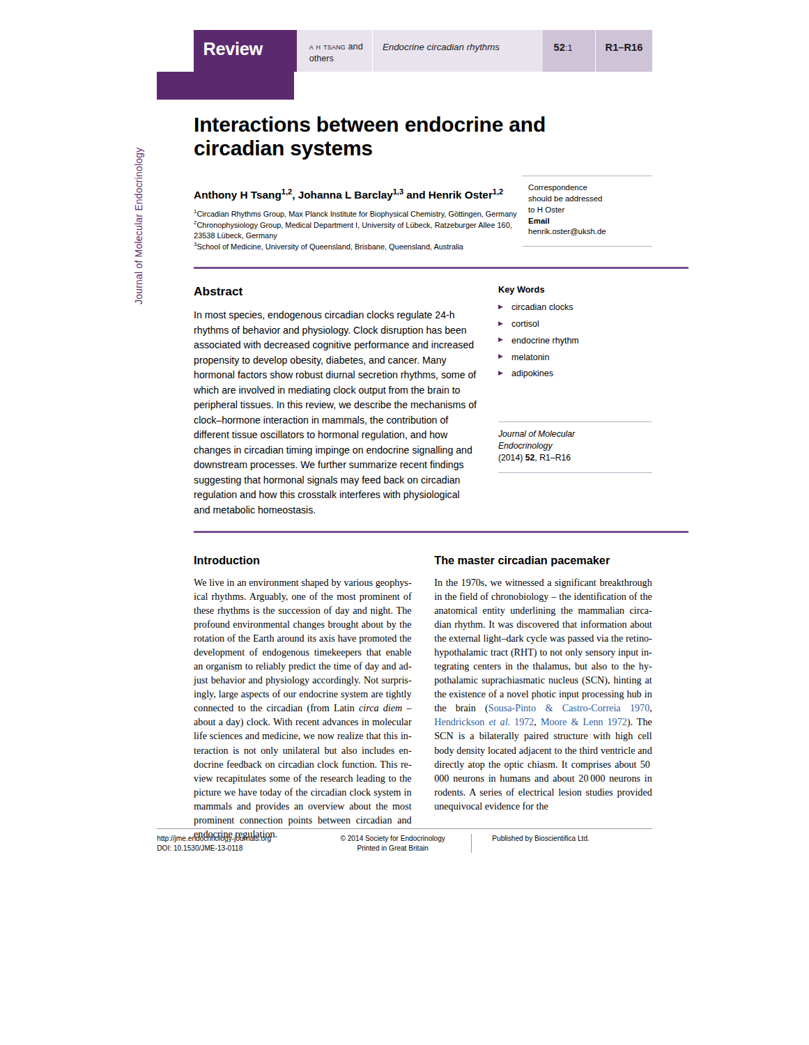Review
a h tsang and others
Endocrine circadian rhythms
52:1
R1–R16
Interactions between endocrine and
circadian systems
Anthony H Tsang1,2, Johanna L Barclay1,3 and Henrik Oster1,2
1Circadian Rhythms Group, Max Planck Institute for Biophysical Chemistry, Göttingen, Germany
2Chronophysiology Group, Medical Department I, University of Lübeck, Ratzeburger Allee 160,
23538 Lübeck, Germany
3School of Medicine, University of Queensland, Brisbane, Queensland, Australia
Correspondence
should be addressed
to H Oster
Email
henrik.oster@uksh.de
Abstract
In most species, endogenous circadian clocks regulate 24-h rhythms of behavior and physiology. Clock disruption has been associated with decreased cognitive performance and increased propensity to develop obesity, diabetes, and cancer. Many hormonal factors show robust diurnal secretion rhythms, some of which are involved in mediating clock output from the brain to peripheral tissues. In this review, we describe the mechanisms of clock–hormone interaction in mammals, the contribution of different tissue oscillators to hormonal regulation, and how changes in circadian timing impinge on endocrine signalling and downstream processes. We further summarize recent findings suggesting that hormonal signals may feed back on circadian regulation and how this crosstalk interferes with physiological and metabolic homeostasis.
Key Words
circadian clocks
cortisol
endocrine rhythm
melatonin
adipokines
Journal of Molecular
Endocrinology
(2014) 52, R1–R16
Introduction
We live in an environment shaped by various geophysical rhythms. Arguably, one of the most prominent of these rhythms is the succession of day and night. The profound environmental changes brought about by the rotation of the Earth around its axis have promoted the development of endogenous timekeepers that enable an organism to reliably predict the time of day and adjust behavior and physiology accordingly. Not surprisingly, large aspects of our endocrine system are tightly connected to the circadian (from Latin circa diem – about a day) clock. With recent advances in molecular life sciences and medicine, we now realize that this interaction is not only unilateral but also includes endocrine feedback on circadian clock function. This review recapitulates some of the research leading to the picture we have today of the circadian clock system in mammals and provides an overview about the most prominent connection points between circadian and endocrine regulation.
The master circadian pacemaker
In the 1970s, we witnessed a significant breakthrough in the field of chronobiology – the identification of the anatomical entity underlining the mammalian circadian rhythm. It was discovered that information about the external light–dark cycle was passed via the retino-hypothalamic tract (RHT) to not only sensory input integrating centers in the thalamus, but also to the hypothalamic suprachiasmatic nucleus (SCN), hinting at the existence of a novel photic input processing hub in the brain (Sousa-Pinto & Castro-Correia 1970, Hendrickson et al. 1972, Moore & Lenn 1972). The SCN is a bilaterally paired structure with high cell body density located adjacent to the third ventricle and directly atop the optic chiasm. It comprises about 50 000 neurons in humans and about 20 000 neurons in rodents. A series of electrical lesion studies provided unequivocal evidence for the
Journal of Molecular Endocrinology
http://jme.endocrinology-journals.org
DOI: 10.1530/JME-13-0118
© 2014 Society for Endocrinology
Printed in Great Britain
Published by Bioscientifica Ltd.